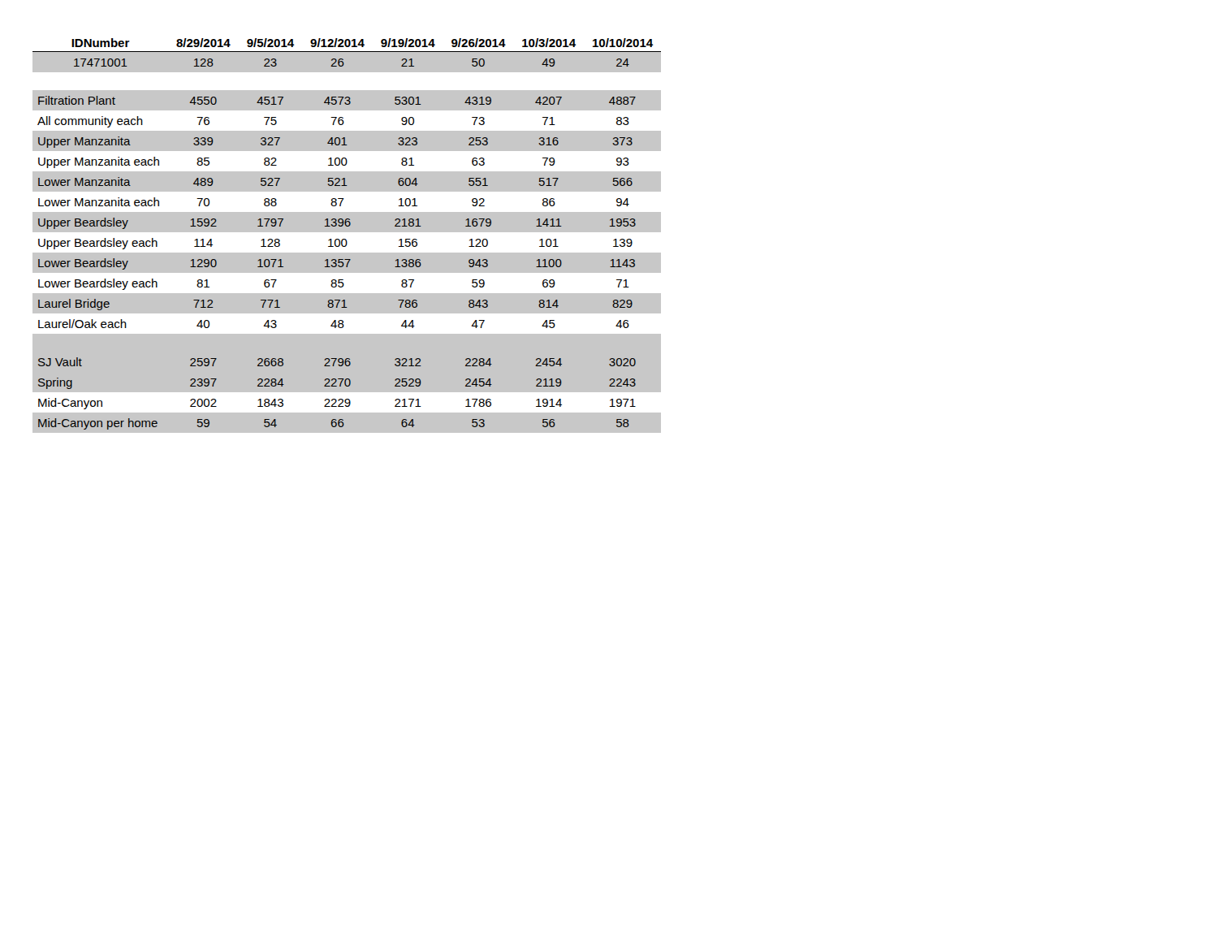| IDNumber | 8/29/2014 | 9/5/2014 | 9/12/2014 | 9/19/2014 | 9/26/2014 | 10/3/2014 | 10/10/2014 |
| --- | --- | --- | --- | --- | --- | --- | --- |
| 17471001 | 128 | 23 | 26 | 21 | 50 | 49 | 24 |
| Filtration Plant | 4550 | 4517 | 4573 | 5301 | 4319 | 4207 | 4887 |
| All community each | 76 | 75 | 76 | 90 | 73 | 71 | 83 |
| Upper Manzanita | 339 | 327 | 401 | 323 | 253 | 316 | 373 |
| Upper Manzanita each | 85 | 82 | 100 | 81 | 63 | 79 | 93 |
| Lower Manzanita | 489 | 527 | 521 | 604 | 551 | 517 | 566 |
| Lower Manzanita each | 70 | 88 | 87 | 101 | 92 | 86 | 94 |
| Upper Beardsley | 1592 | 1797 | 1396 | 2181 | 1679 | 1411 | 1953 |
| Upper Beardsley each | 114 | 128 | 100 | 156 | 120 | 101 | 139 |
| Lower Beardsley | 1290 | 1071 | 1357 | 1386 | 943 | 1100 | 1143 |
| Lower Beardsley each | 81 | 67 | 85 | 87 | 59 | 69 | 71 |
| Laurel Bridge | 712 | 771 | 871 | 786 | 843 | 814 | 829 |
| Laurel/Oak each | 40 | 43 | 48 | 44 | 47 | 45 | 46 |
| SJ Vault | 2597 | 2668 | 2796 | 3212 | 2284 | 2454 | 3020 |
| Spring | 2397 | 2284 | 2270 | 2529 | 2454 | 2119 | 2243 |
| Mid-Canyon | 2002 | 1843 | 2229 | 2171 | 1786 | 1914 | 1971 |
| Mid-Canyon per home | 59 | 54 | 66 | 64 | 53 | 56 | 58 |